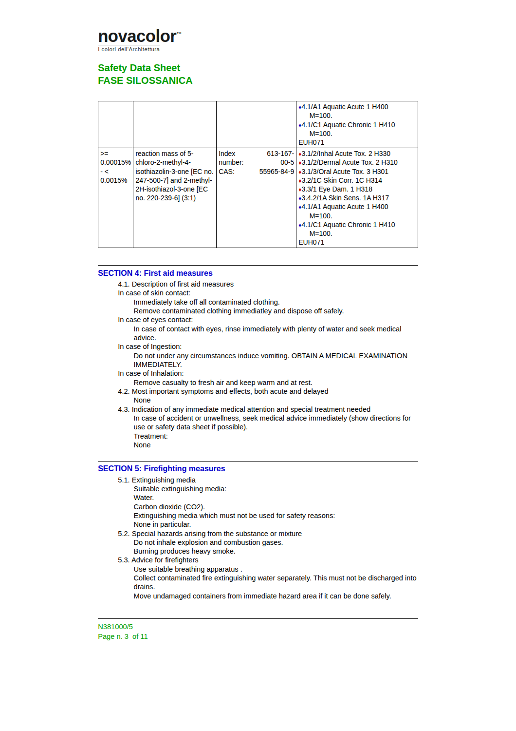novacolor™
I colori dell'Architettura
Safety Data Sheet
FASE SILOSSANICA
| | | | ♦ 4.1/A1 Aquatic Acute 1 H400 M=100. ♦ 4.1/C1 Aquatic Chronic 1 H410 M=100. EUH071 |
| >= 0.00015% - < 0.0015% | reaction mass of 5-chloro-2-methyl-4-isothiazolin-3-one [EC no. 247-500-7] and 2-methyl-2H-isothiazol-3-one [EC no. 220-239-6] (3:1) | Index number: 613-167-00-5 CAS: 55965-84-9 | ♦ 3.1/2/Inhal Acute Tox. 2 H330 ♦ 3.1/2/Dermal Acute Tox. 2 H310 ♦ 3.1/3/Oral Acute Tox. 3 H301 ♦ 3.2/1C Skin Corr. 1C H314 ♦ 3.3/1 Eye Dam. 1 H318 ♦ 3.4.2/1A Skin Sens. 1A H317 ♦ 4.1/A1 Aquatic Acute 1 H400 M=100. ♦ 4.1/C1 Aquatic Chronic 1 H410 M=100. EUH071 |
SECTION 4: First aid measures
4.1. Description of first aid measures
In case of skin contact:
Immediately take off all contaminated clothing.
Remove contaminated clothing immediatley and dispose off safely.
In case of eyes contact:
In case of contact with eyes, rinse immediately with plenty of water and seek medical advice.
In case of Ingestion:
Do not under any circumstances induce vomiting. OBTAIN A MEDICAL EXAMINATION IMMEDIATELY.
In case of Inhalation:
Remove casualty to fresh air and keep warm and at rest.
4.2. Most important symptoms and effects, both acute and delayed
None
4.3. Indication of any immediate medical attention and special treatment needed
In case of accident or unwellness, seek medical advice immediately (show directions for use or safety data sheet if possible).
Treatment:
None
SECTION 5: Firefighting measures
5.1. Extinguishing media
Suitable extinguishing media:
Water.
Carbon dioxide (CO2).
Extinguishing media which must not be used for safety reasons:
None in particular.
5.2. Special hazards arising from the substance or mixture
Do not inhale explosion and combustion gases.
Burning produces heavy smoke.
5.3. Advice for firefighters
Use suitable breathing apparatus .
Collect contaminated fire extinguishing water separately. This must not be discharged into drains.
Move undamaged containers from immediate hazard area if it can be done safely.
N381000/5
Page n. 3 of 11